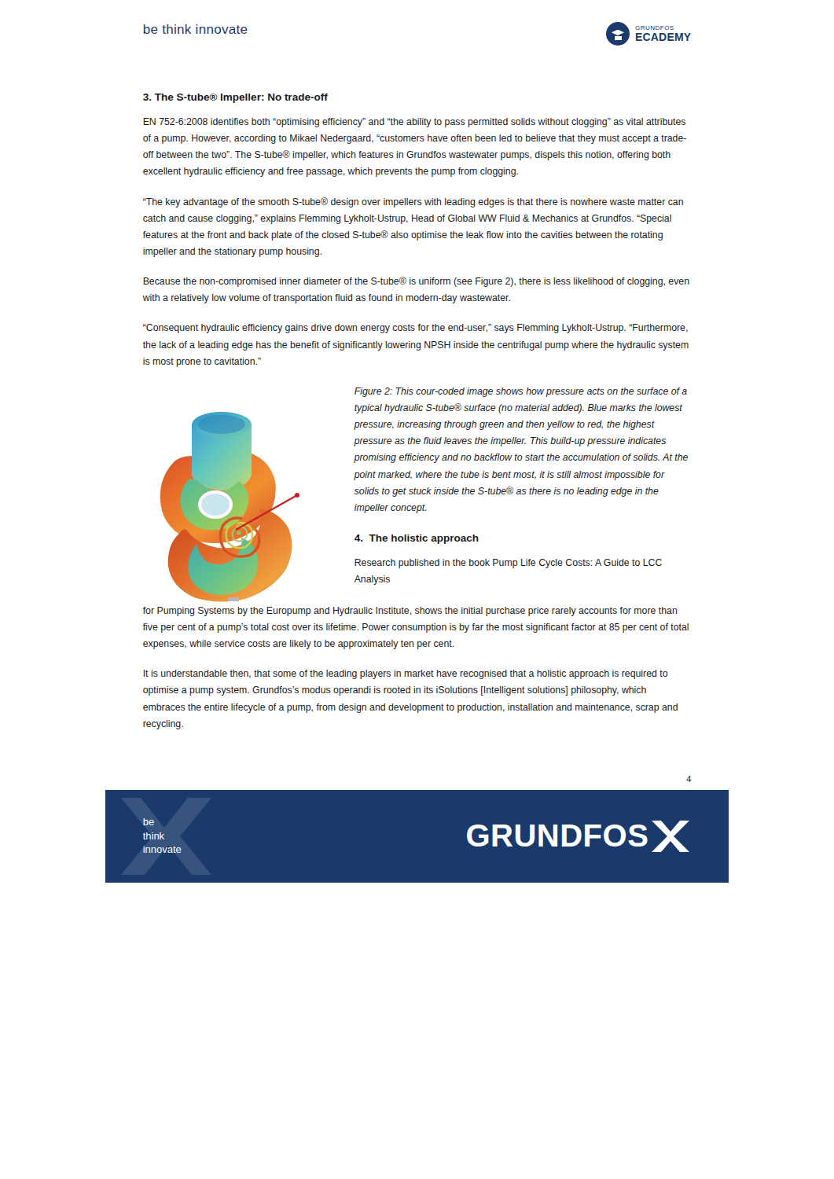be think innovate
GRUNDFOS ECADEMY
3. The S-tube® Impeller: No trade-off
EN 752-6:2008 identifies both “optimising efficiency” and “the ability to pass permitted solids without clogging” as vital attributes of a pump. However, according to Mikael Nedergaard, “customers have often been led to believe that they must accept a trade-off between the two”. The S-tube® impeller, which features in Grundfos wastewater pumps, dispels this notion, offering both excellent hydraulic efficiency and free passage, which prevents the pump from clogging.
“The key advantage of the smooth S-tube® design over impellers with leading edges is that there is nowhere waste matter can catch and cause clogging,” explains Flemming Lykholt-Ustrup, Head of Global WW Fluid & Mechanics at Grundfos. “Special features at the front and back plate of the closed S-tube® also optimise the leak flow into the cavities between the rotating impeller and the stationary pump housing.
Because the non-compromised inner diameter of the S-tube® is uniform (see Figure 2), there is less likelihood of clogging, even with a relatively low volume of transportation fluid as found in modern-day wastewater.
“Consequent hydraulic efficiency gains drive down energy costs for the end-user,” says Flemming Lykholt-Ustrup. “Furthermore, the lack of a leading edge has the benefit of significantly lowering NPSH inside the centrifugal pump where the hydraulic system is most prone to cavitation.”
Figure 2: This cour-coded image shows how pressure acts on the surface of a typical hydraulic S-tube® surface (no material added). Blue marks the lowest pressure, increasing through green and then yellow to red, the highest pressure as the fluid leaves the impeller. This build-up pressure indicates promising efficiency and no backflow to start the accumulation of solids. At the point marked, where the tube is bent most, it is still almost impossible for solids to get stuck inside the S-tube® as there is no leading edge in the impeller concept.
4. The holistic approach
Research published in the book Pump Life Cycle Costs: A Guide to LCC Analysis
for Pumping Systems by the Europump and Hydraulic Institute, shows the initial purchase price rarely accounts for more than five per cent of a pump’s total cost over its lifetime. Power consumption is by far the most significant factor at 85 per cent of total expenses, while service costs are likely to be approximately ten per cent.
It is understandable then, that some of the leading players in market have recognised that a holistic approach is required to optimise a pump system. Grundfos’s modus operandi is rooted in its iSolutions [Intelligent solutions] philosophy, which embraces the entire lifecycle of a pump, from design and development to production, installation and maintenance, scrap and recycling.
4
be
think
innovate
GRUNDFOS